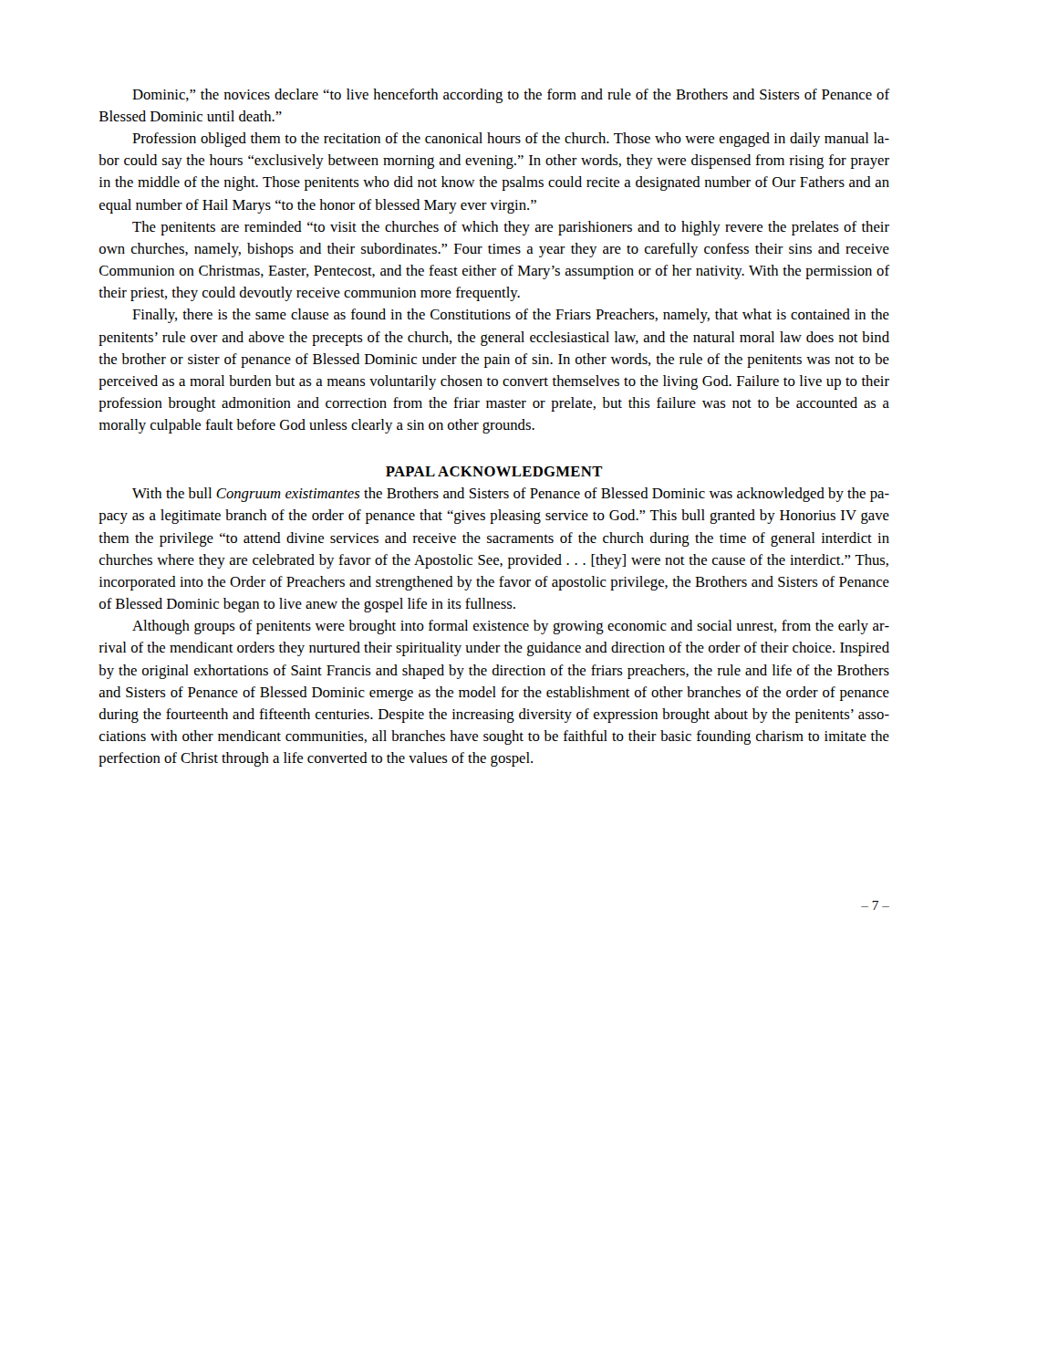Dominic,” the novices declare “to live henceforth according to the form and rule of the Brothers and Sisters of Penance of Blessed Dominic until death.”
Profession obliged them to the recitation of the canonical hours of the church. Those who were engaged in daily manual labor could say the hours “exclusively between morning and evening.” In other words, they were dispensed from rising for prayer in the middle of the night. Those penitents who did not know the psalms could recite a designated number of Our Fathers and an equal number of Hail Marys “to the honor of blessed Mary ever virgin.”
The penitents are reminded “to visit the churches of which they are parishioners and to highly revere the prelates of their own churches, namely, bishops and their subordinates.” Four times a year they are to carefully confess their sins and receive Communion on Christmas, Easter, Pentecost, and the feast either of Mary’s assumption or of her nativity. With the permission of their priest, they could devoutly receive communion more frequently.
Finally, there is the same clause as found in the Constitutions of the Friars Preachers, namely, that what is contained in the penitents’ rule over and above the precepts of the church, the general ecclesiastical law, and the natural moral law does not bind the brother or sister of penance of Blessed Dominic under the pain of sin. In other words, the rule of the penitents was not to be perceived as a moral burden but as a means voluntarily chosen to convert themselves to the living God. Failure to live up to their profession brought admonition and correction from the friar master or prelate, but this failure was not to be accounted as a morally culpable fault before God unless clearly a sin on other grounds.
Papal Acknowledgment
With the bull Congruum existimantes the Brothers and Sisters of Penance of Blessed Dominic was acknowledged by the papacy as a legitimate branch of the order of penance that “gives pleasing service to God.” This bull granted by Honorius IV gave them the privilege “to attend divine services and receive the sacraments of the church during the time of general interdict in churches where they are celebrated by favor of the Apostolic See, provided . . . [they] were not the cause of the interdict.” Thus, incorporated into the Order of Preachers and strengthened by the favor of apostolic privilege, the Brothers and Sisters of Penance of Blessed Dominic began to live anew the gospel life in its fullness.
Although groups of penitents were brought into formal existence by growing economic and social unrest, from the early arrival of the mendicant orders they nurtured their spirituality under the guidance and direction of the order of their choice. Inspired by the original exhortations of Saint Francis and shaped by the direction of the friars preachers, the rule and life of the Brothers and Sisters of Penance of Blessed Dominic emerge as the model for the establishment of other branches of the order of penance during the fourteenth and fifteenth centuries. Despite the increasing diversity of expression brought about by the penitents’ associations with other mendicant communities, all branches have sought to be faithful to their basic founding charism to imitate the perfection of Christ through a life converted to the values of the gospel.
– 7 –